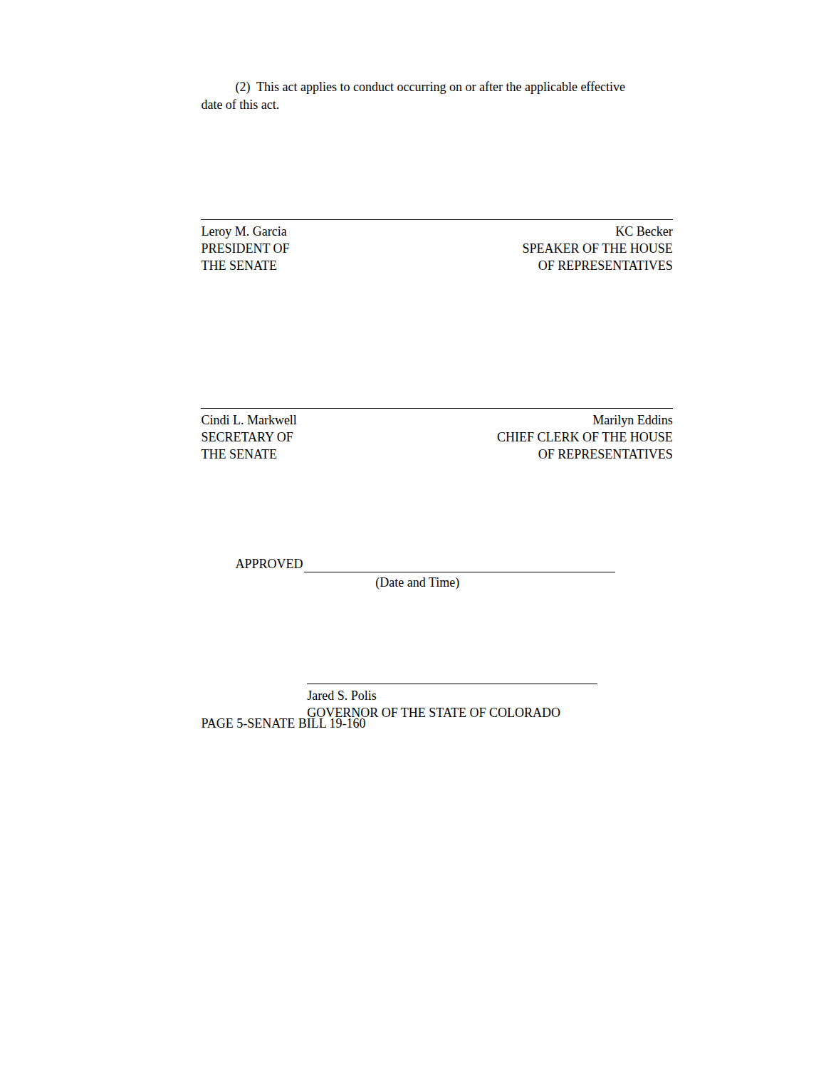(2) This act applies to conduct occurring on or after the applicable effective date of this act.
| Leroy M. Garcia PRESIDENT OF THE SENATE | KC Becker SPEAKER OF THE HOUSE OF REPRESENTATIVES |
| Cindi L. Markwell SECRETARY OF THE SENATE | Marilyn Eddins CHIEF CLERK OF THE HOUSE OF REPRESENTATIVES |
APPROVED
(Date and Time)
Jared S. Polis
GOVERNOR OF THE STATE OF COLORADO
PAGE 5-SENATE BILL 19-160